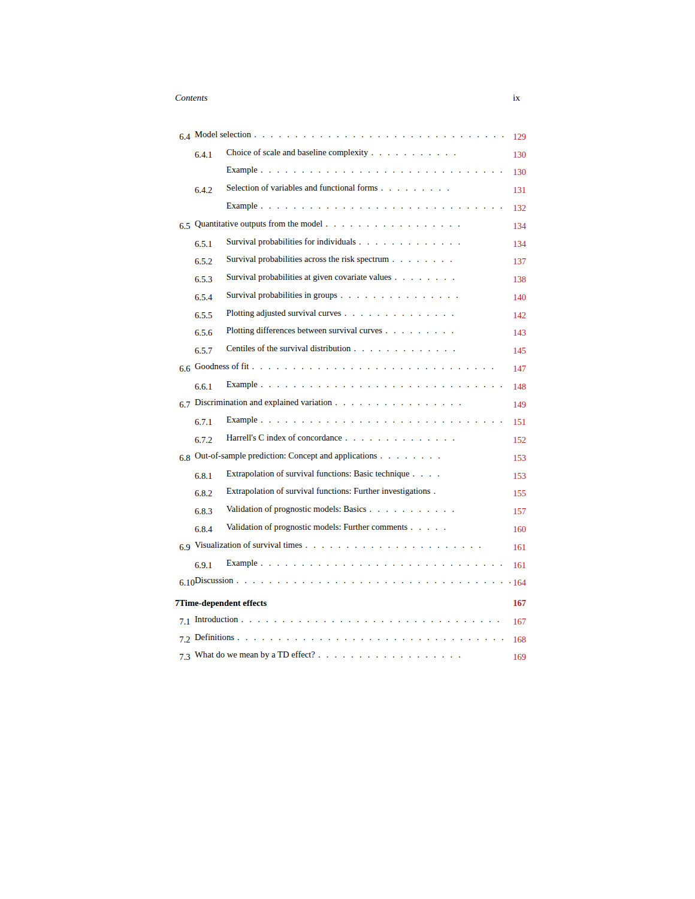Contents ix
| | 6.4 | Model selection . . . . . . . . . . . . . . . . . . . . . . . . . . . . . . . | 129 |
| | | 6.4.1 | Choice of scale and baseline complexity . . . . . . . . . . . | 130 |
| | | | Example . . . . . . . . . . . . . . . . . . . . . . . . . . . . . . | 130 |
| | | 6.4.2 | Selection of variables and functional forms . . . . . . . . . | 131 |
| | | | Example . . . . . . . . . . . . . . . . . . . . . . . . . . . . . . | 132 |
| | 6.5 | Quantitative outputs from the model . . . . . . . . . . . . . . . . . | 134 |
| | | 6.5.1 | Survival probabilities for individuals . . . . . . . . . . . . . | 134 |
| | | 6.5.2 | Survival probabilities across the risk spectrum . . . . . . . . | 137 |
| | | 6.5.3 | Survival probabilities at given covariate values . . . . . . . . | 138 |
| | | 6.5.4 | Survival probabilities in groups . . . . . . . . . . . . . . . | 140 |
| | | 6.5.5 | Plotting adjusted survival curves . . . . . . . . . . . . . . | 142 |
| | | 6.5.6 | Plotting differences between survival curves . . . . . . . . . | 143 |
| | | 6.5.7 | Centiles of the survival distribution . . . . . . . . . . . . . | 145 |
| | 6.6 | Goodness of fit . . . . . . . . . . . . . . . . . . . . . . . . . . . . . . | 147 |
| | | 6.6.1 | Example . . . . . . . . . . . . . . . . . . . . . . . . . . . . . . | 148 |
| | 6.7 | Discrimination and explained variation . . . . . . . . . . . . . . . . | 149 |
| | | 6.7.1 | Example . . . . . . . . . . . . . . . . . . . . . . . . . . . . . . | 151 |
| | | 6.7.2 | Harrell's C index of concordance . . . . . . . . . . . . . . | 152 |
| | 6.8 | Out-of-sample prediction: Concept and applications . . . . . . . . | 153 |
| | | 6.8.1 | Extrapolation of survival functions: Basic technique . . . . | 153 |
| | | 6.8.2 | Extrapolation of survival functions: Further investigations . | 155 |
| | | 6.8.3 | Validation of prognostic models: Basics . . . . . . . . . . . | 157 |
| | | 6.8.4 | Validation of prognostic models: Further comments . . . . . | 160 |
| | 6.9 | Visualization of survival times . . . . . . . . . . . . . . . . . . . . . . | 161 |
| | | 6.9.1 | Example . . . . . . . . . . . . . . . . . . . . . . . . . . . . . . | 161 |
| | 6.10 | Discussion . . . . . . . . . . . . . . . . . . . . . . . . . . . . . . . . . . | 164 |
| 7 | Time-dependent effects | 167 |
| | 7.1 | Introduction . . . . . . . . . . . . . . . . . . . . . . . . . . . . . . . . | 167 |
| | 7.2 | Definitions . . . . . . . . . . . . . . . . . . . . . . . . . . . . . . . . . | 168 |
| | 7.3 | What do we mean by a TD effect? . . . . . . . . . . . . . . . . . . | 169 |